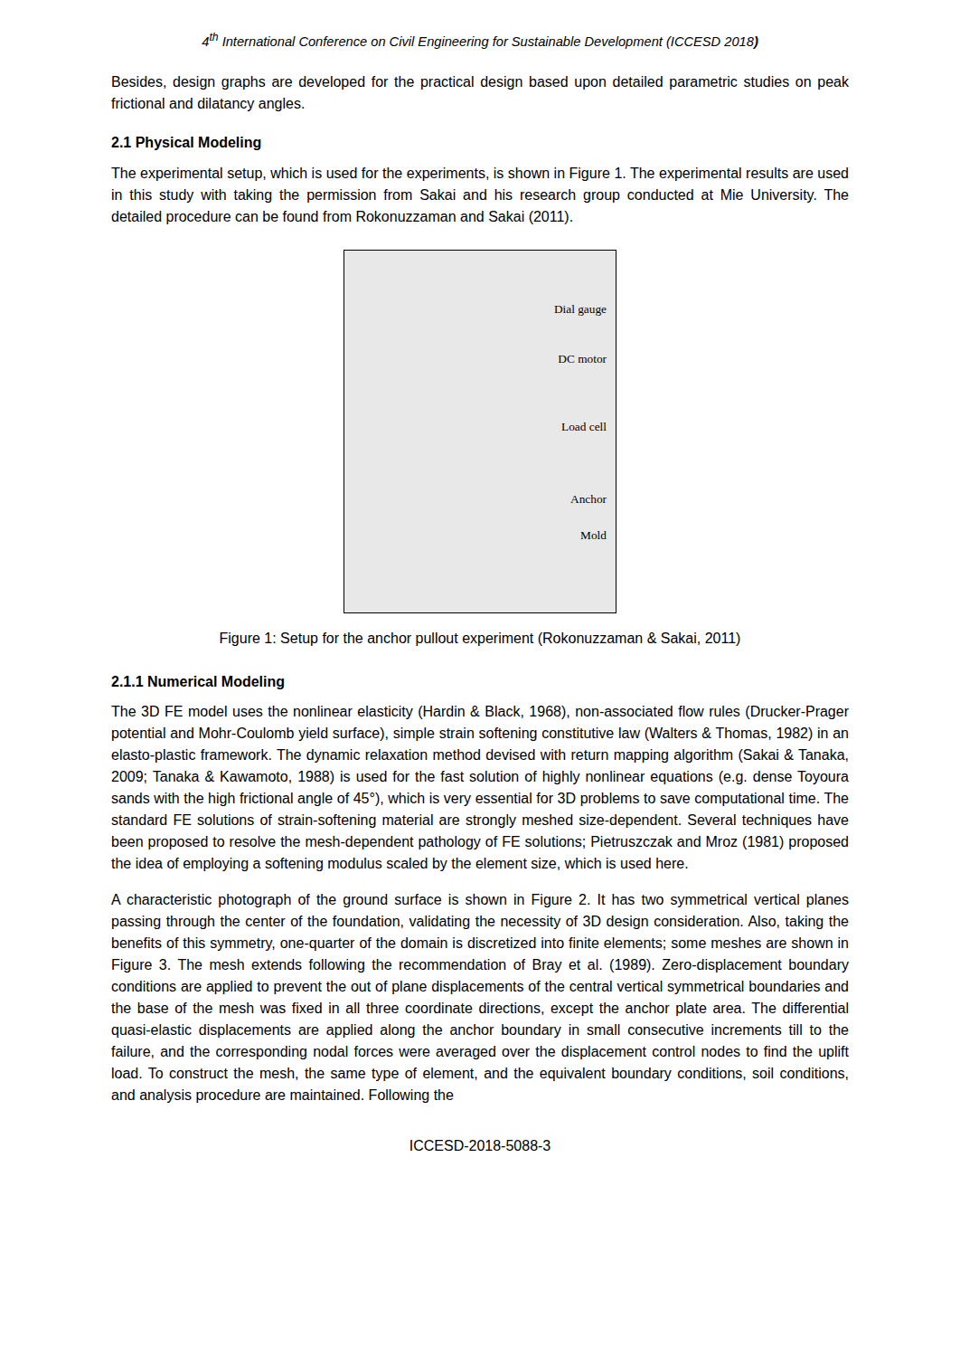4th International Conference on Civil Engineering for Sustainable Development (ICCESD 2018)
Besides, design graphs are developed for the practical design based upon detailed parametric studies on peak frictional and dilatancy angles.
2.1 Physical Modeling
The experimental setup, which is used for the experiments, is shown in Figure 1. The experimental results are used in this study with taking the permission from Sakai and his research group conducted at Mie University. The detailed procedure can be found from Rokonuzzaman and Sakai (2011).
Dial gauge DC motor Load cell Anchor Mold
Figure 1: Setup for the anchor pullout experiment (Rokonuzzaman & Sakai, 2011)
2.1.1 Numerical Modeling
The 3D FE model uses the nonlinear elasticity (Hardin & Black, 1968), non-associated flow rules (Drucker-Prager potential and Mohr-Coulomb yield surface), simple strain softening constitutive law (Walters & Thomas, 1982) in an elasto-plastic framework. The dynamic relaxation method devised with return mapping algorithm (Sakai & Tanaka, 2009; Tanaka & Kawamoto, 1988) is used for the fast solution of highly nonlinear equations (e.g. dense Toyoura sands with the high frictional angle of 45°), which is very essential for 3D problems to save computational time. The standard FE solutions of strain-softening material are strongly meshed size-dependent. Several techniques have been proposed to resolve the mesh-dependent pathology of FE solutions; Pietruszczak and Mroz (1981) proposed the idea of employing a softening modulus scaled by the element size, which is used here.
A characteristic photograph of the ground surface is shown in Figure 2. It has two symmetrical vertical planes passing through the center of the foundation, validating the necessity of 3D design consideration. Also, taking the benefits of this symmetry, one-quarter of the domain is discretized into finite elements; some meshes are shown in Figure 3. The mesh extends following the recommendation of Bray et al. (1989). Zero-displacement boundary conditions are applied to prevent the out of plane displacements of the central vertical symmetrical boundaries and the base of the mesh was fixed in all three coordinate directions, except the anchor plate area. The differential quasi-elastic displacements are applied along the anchor boundary in small consecutive increments till to the failure, and the corresponding nodal forces were averaged over the displacement control nodes to find the uplift load. To construct the mesh, the same type of element, and the equivalent boundary conditions, soil conditions, and analysis procedure are maintained. Following the
ICCESD-2018-5088-3